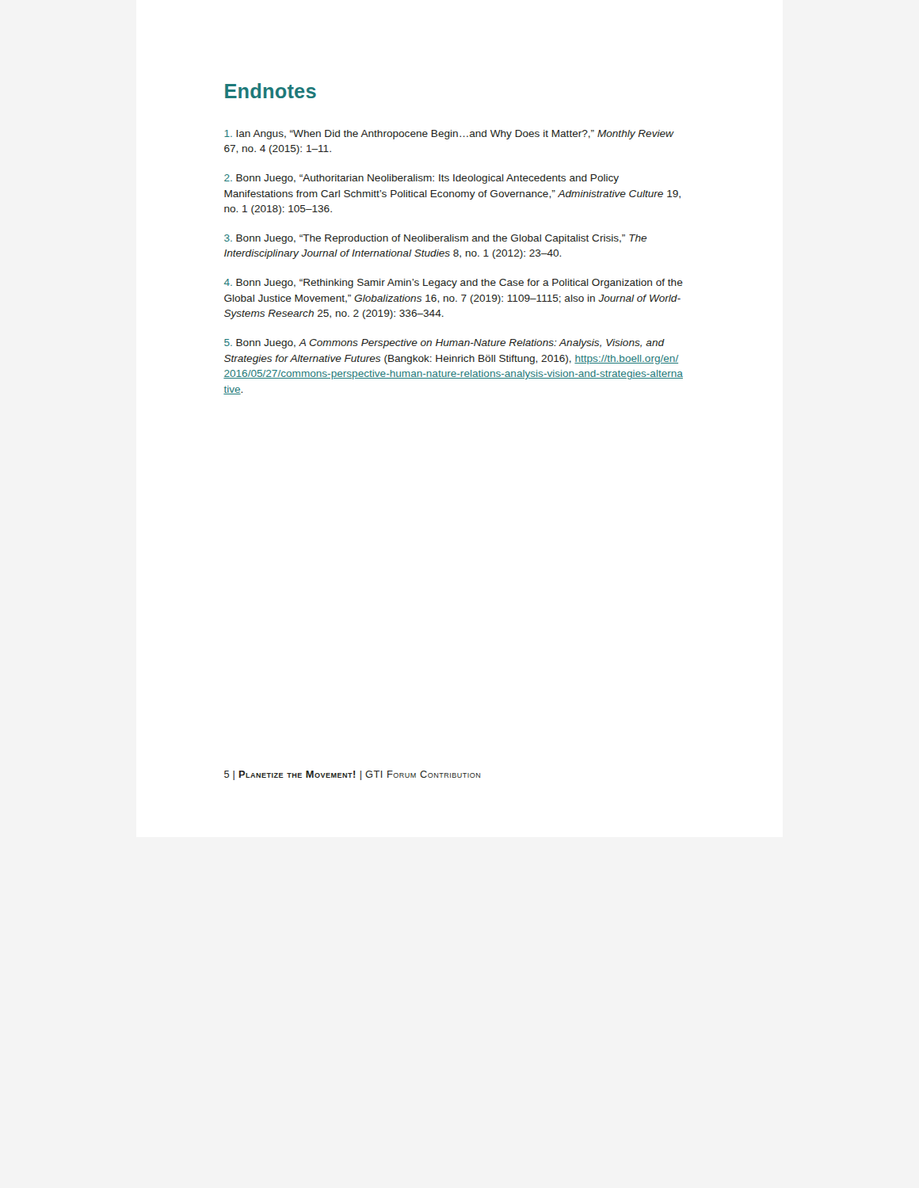Endnotes
1. Ian Angus, “When Did the Anthropocene Begin…and Why Does it Matter?,” Monthly Review 67, no. 4 (2015): 1–11.
2. Bonn Juego, “Authoritarian Neoliberalism: Its Ideological Antecedents and Policy Manifestations from Carl Schmitt’s Political Economy of Governance,” Administrative Culture 19, no. 1 (2018): 105–136.
3. Bonn Juego, “The Reproduction of Neoliberalism and the Global Capitalist Crisis,” The Interdisciplinary Journal of International Studies 8, no. 1 (2012): 23–40.
4. Bonn Juego, “Rethinking Samir Amin’s Legacy and the Case for a Political Organization of the Global Justice Movement,” Globalizations 16, no. 7 (2019): 1109–1115; also in Journal of World-Systems Research 25, no. 2 (2019): 336–344.
5. Bonn Juego, A Commons Perspective on Human-Nature Relations: Analysis, Visions, and Strategies for Alternative Futures (Bangkok: Heinrich Böll Stiftung, 2016), https://th.boell.org/en/2016/05/27/commons-perspective-human-nature-relations-analysis-vision-and-strategies-alternative.
5 | Planetize the Movement! | GTI Forum Contribution